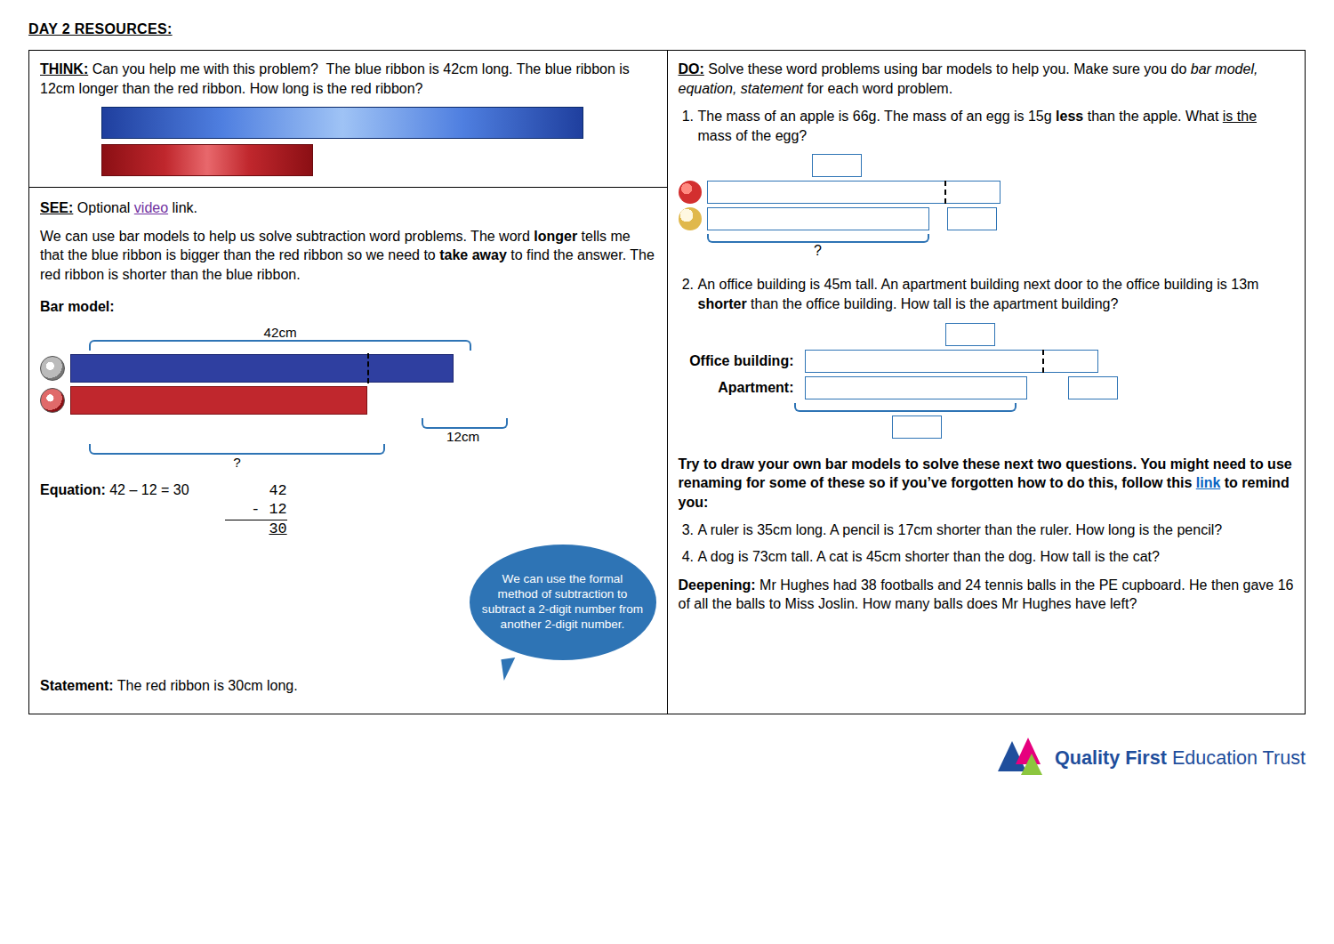DAY 2 RESOURCES:
| THINK: Can you help me with this problem? The blue ribbon is 42cm long. The blue ribbon is 12cm longer than the red ribbon. How long is the red ribbon? SEE: Optional video link. We can use bar models to help us solve subtraction word problems. The word longer tells me that the blue ribbon is bigger than the red ribbon so we need to take away to find the answer. The red ribbon is shorter than the blue ribbon. Bar model: 42cm 12cm ? Equation: 42 – 12 = 30 42 - 12 30 We can use the formal method of subtraction to subtract a 2-digit number from another 2-digit number. Statement: The red ribbon is 30cm long. | DO: Solve these word problems using bar models to help you. Make sure you do bar model, equation, statement for each word problem. The mass of an apple is 66g. The mass of an egg is 15g less than the apple. What is the mass of the egg? ? An office building is 45m tall. An apartment building next door to the office building is 13m shorter than the office building. How tall is the apartment building? Office building: Apartment: Try to draw your own bar models to solve these next two questions. You might need to use renaming for some of these so if you’ve forgotten how to do this, follow this link to remind you: A ruler is 35cm long. A pencil is 17cm shorter than the ruler. How long is the pencil? A dog is 73cm tall. A cat is 45cm shorter than the dog. How tall is the cat? Deepening: Mr Hughes had 38 footballs and 24 tennis balls in the PE cupboard. He then gave 16 of all the balls to Miss Joslin. How many balls does Mr Hughes have left? |
Quality First Education Trust